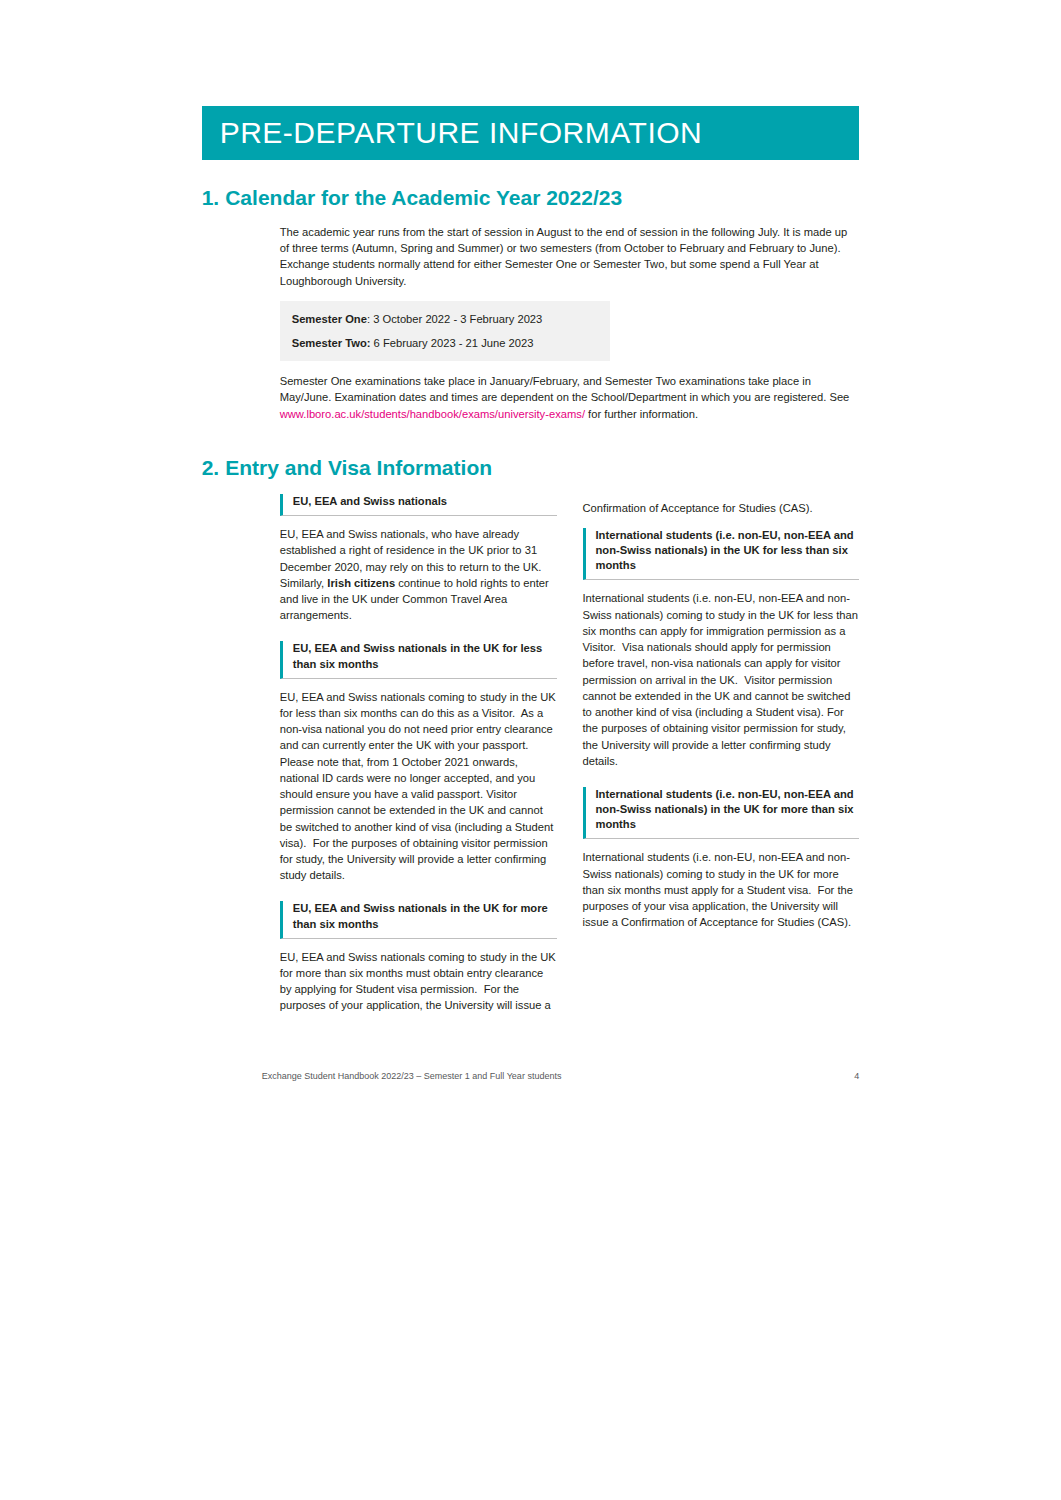PRE-DEPARTURE INFORMATION
1. Calendar for the Academic Year 2022/23
The academic year runs from the start of session in August to the end of session in the following July. It is made up of three terms (Autumn, Spring and Summer) or two semesters (from October to February and February to June). Exchange students normally attend for either Semester One or Semester Two, but some spend a Full Year at Loughborough University.
Semester One: 3 October 2022 - 3 February 2023
Semester Two: 6 February 2023 - 21 June 2023
Semester One examinations take place in January/February, and Semester Two examinations take place in May/June. Examination dates and times are dependent on the School/Department in which you are registered. See www.lboro.ac.uk/students/handbook/exams/university-exams/ for further information.
2. Entry and Visa Information
EU, EEA and Swiss nationals
EU, EEA and Swiss nationals, who have already established a right of residence in the UK prior to 31 December 2020, may rely on this to return to the UK. Similarly, Irish citizens continue to hold rights to enter and live in the UK under Common Travel Area arrangements.
EU, EEA and Swiss nationals in the UK for less than six months
EU, EEA and Swiss nationals coming to study in the UK for less than six months can do this as a Visitor. As a non-visa national you do not need prior entry clearance and can currently enter the UK with your passport. Please note that, from 1 October 2021 onwards, national ID cards were no longer accepted, and you should ensure you have a valid passport. Visitor permission cannot be extended in the UK and cannot be switched to another kind of visa (including a Student visa). For the purposes of obtaining visitor permission for study, the University will provide a letter confirming study details.
EU, EEA and Swiss nationals in the UK for more than six months
EU, EEA and Swiss nationals coming to study in the UK for more than six months must obtain entry clearance by applying for Student visa permission. For the purposes of your application, the University will issue a
Confirmation of Acceptance for Studies (CAS).
International students (i.e. non-EU, non-EEA and non-Swiss nationals) in the UK for less than six months
International students (i.e. non-EU, non-EEA and non-Swiss nationals) coming to study in the UK for less than six months can apply for immigration permission as a Visitor. Visa nationals should apply for permission before travel, non-visa nationals can apply for visitor permission on arrival in the UK. Visitor permission cannot be extended in the UK and cannot be switched to another kind of visa (including a Student visa). For the purposes of obtaining visitor permission for study, the University will provide a letter confirming study details.
International students (i.e. non-EU, non-EEA and non-Swiss nationals) in the UK for more than six months
International students (i.e. non-EU, non-EEA and non-Swiss nationals) coming to study in the UK for more than six months must apply for a Student visa. For the purposes of your visa application, the University will issue a Confirmation of Acceptance for Studies (CAS).
Exchange Student Handbook 2022/23 – Semester 1 and Full Year students
4